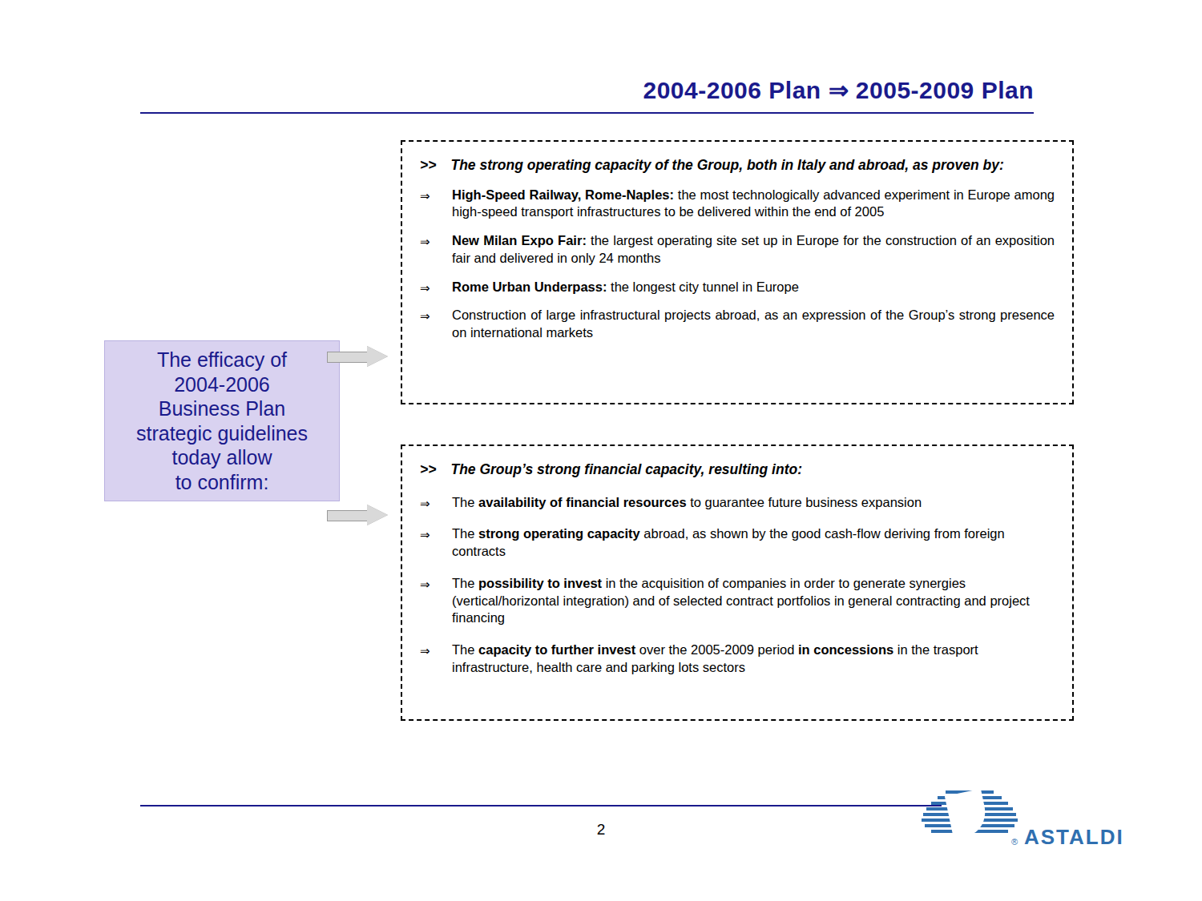2004-2006 Plan ⇒ 2005-2009 Plan
The efficacy of
2004-2006
Business Plan
strategic guidelines
today allow
to confirm:
>> The strong operating capacity of the Group, both in Italy and abroad, as proven by:
⇒ High-Speed Railway, Rome-Naples: the most technologically advanced experiment in Europe among high-speed transport infrastructures to be delivered within the end of 2005
⇒ New Milan Expo Fair: the largest operating site set up in Europe for the construction of an exposition fair and delivered in only 24 months
⇒ Rome Urban Underpass: the longest city tunnel in Europe
⇒ Construction of large infrastructural projects abroad, as an expression of the Group’s strong presence on international markets
>> The Group’s strong financial capacity, resulting into:
⇒ The availability of financial resources to guarantee future business expansion
⇒ The strong operating capacity abroad, as shown by the good cash-flow deriving from foreign contracts
⇒ The possibility to invest in the acquisition of companies in order to generate synergies (vertical/horizontal integration) and of selected contract portfolios in general contracting and project financing
⇒ The capacity to further invest over the 2005-2009 period in concessions in the trasport infrastructure, health care and parking lots sectors
2
®
ASTALDI